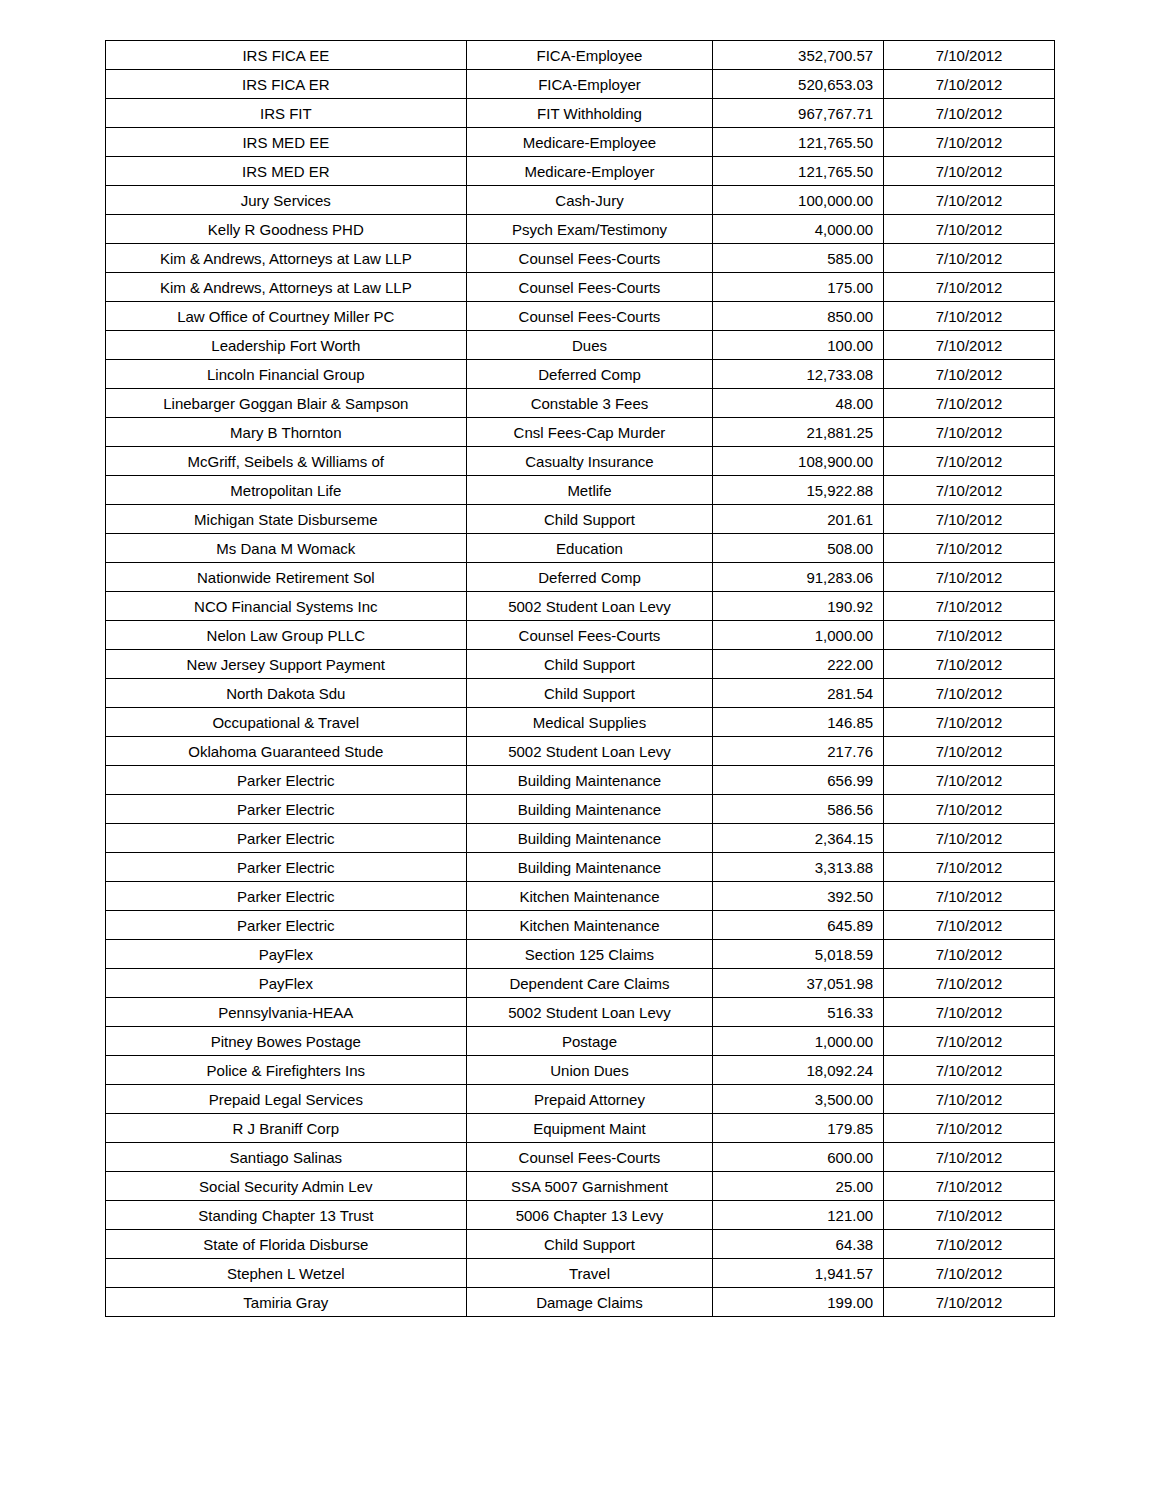| IRS FICA EE | FICA-Employee | 352,700.57 | 7/10/2012 |
| IRS FICA ER | FICA-Employer | 520,653.03 | 7/10/2012 |
| IRS FIT | FIT Withholding | 967,767.71 | 7/10/2012 |
| IRS MED EE | Medicare-Employee | 121,765.50 | 7/10/2012 |
| IRS MED ER | Medicare-Employer | 121,765.50 | 7/10/2012 |
| Jury Services | Cash-Jury | 100,000.00 | 7/10/2012 |
| Kelly R Goodness PHD | Psych Exam/Testimony | 4,000.00 | 7/10/2012 |
| Kim & Andrews, Attorneys at Law LLP | Counsel Fees-Courts | 585.00 | 7/10/2012 |
| Kim & Andrews, Attorneys at Law LLP | Counsel Fees-Courts | 175.00 | 7/10/2012 |
| Law Office of Courtney Miller PC | Counsel Fees-Courts | 850.00 | 7/10/2012 |
| Leadership Fort Worth | Dues | 100.00 | 7/10/2012 |
| Lincoln Financial Group | Deferred Comp | 12,733.08 | 7/10/2012 |
| Linebarger Goggan Blair & Sampson | Constable 3 Fees | 48.00 | 7/10/2012 |
| Mary B Thornton | Cnsl Fees-Cap Murder | 21,881.25 | 7/10/2012 |
| McGriff, Seibels & Williams of | Casualty Insurance | 108,900.00 | 7/10/2012 |
| Metropolitan Life | Metlife | 15,922.88 | 7/10/2012 |
| Michigan State Disburseme | Child Support | 201.61 | 7/10/2012 |
| Ms Dana M Womack | Education | 508.00 | 7/10/2012 |
| Nationwide Retirement Sol | Deferred Comp | 91,283.06 | 7/10/2012 |
| NCO Financial Systems Inc | 5002 Student Loan Levy | 190.92 | 7/10/2012 |
| Nelon Law Group PLLC | Counsel Fees-Courts | 1,000.00 | 7/10/2012 |
| New Jersey Support Payment | Child Support | 222.00 | 7/10/2012 |
| North Dakota Sdu | Child Support | 281.54 | 7/10/2012 |
| Occupational & Travel | Medical Supplies | 146.85 | 7/10/2012 |
| Oklahoma Guaranteed Stude | 5002 Student Loan Levy | 217.76 | 7/10/2012 |
| Parker Electric | Building Maintenance | 656.99 | 7/10/2012 |
| Parker Electric | Building Maintenance | 586.56 | 7/10/2012 |
| Parker Electric | Building Maintenance | 2,364.15 | 7/10/2012 |
| Parker Electric | Building Maintenance | 3,313.88 | 7/10/2012 |
| Parker Electric | Kitchen Maintenance | 392.50 | 7/10/2012 |
| Parker Electric | Kitchen Maintenance | 645.89 | 7/10/2012 |
| PayFlex | Section 125 Claims | 5,018.59 | 7/10/2012 |
| PayFlex | Dependent Care Claims | 37,051.98 | 7/10/2012 |
| Pennsylvania-HEAA | 5002 Student Loan Levy | 516.33 | 7/10/2012 |
| Pitney Bowes Postage | Postage | 1,000.00 | 7/10/2012 |
| Police & Firefighters Ins | Union Dues | 18,092.24 | 7/10/2012 |
| Prepaid Legal Services | Prepaid Attorney | 3,500.00 | 7/10/2012 |
| R J Braniff Corp | Equipment Maint | 179.85 | 7/10/2012 |
| Santiago Salinas | Counsel Fees-Courts | 600.00 | 7/10/2012 |
| Social Security Admin Lev | SSA 5007 Garnishment | 25.00 | 7/10/2012 |
| Standing Chapter 13 Trust | 5006 Chapter 13 Levy | 121.00 | 7/10/2012 |
| State of Florida Disburse | Child Support | 64.38 | 7/10/2012 |
| Stephen L Wetzel | Travel | 1,941.57 | 7/10/2012 |
| Tamiria Gray | Damage Claims | 199.00 | 7/10/2012 |